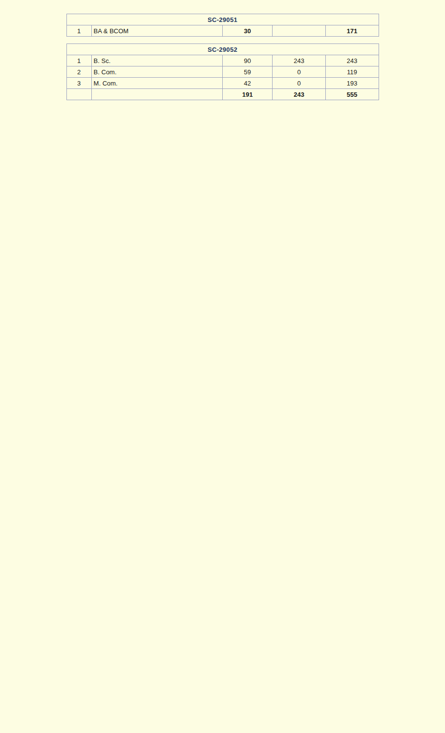| SC-29051 |
| 1 | BA & BCOM | 30 | | 171 |
| SC-29052 |
| 1 | B. Sc. | 90 | 243 | 243 |
| 2 | B. Com. | 59 | 0 | 119 |
| 3 | M. Com. | 42 | 0 | 193 |
| | | 191 | 243 | 555 |